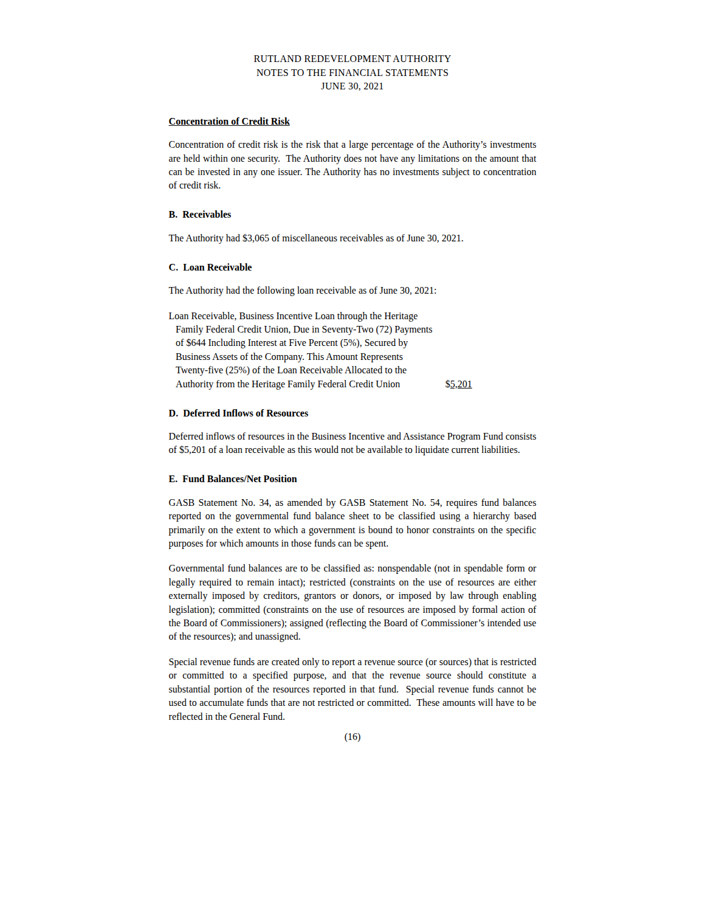RUTLAND REDEVELOPMENT AUTHORITY
NOTES TO THE FINANCIAL STATEMENTS
JUNE 30, 2021
Concentration of Credit Risk
Concentration of credit risk is the risk that a large percentage of the Authority’s investments are held within one security. The Authority does not have any limitations on the amount that can be invested in any one issuer. The Authority has no investments subject to concentration of credit risk.
B. Receivables
The Authority had $3,065 of miscellaneous receivables as of June 30, 2021.
C. Loan Receivable
The Authority had the following loan receivable as of June 30, 2021:
Loan Receivable, Business Incentive Loan through the Heritage Family Federal Credit Union, Due in Seventy-Two (72) Payments of $644 Including Interest at Five Percent (5%), Secured by Business Assets of the Company. This Amount Represents Twenty-five (25%) of the Loan Receivable Allocated to the
Authority from the Heritage Family Federal Credit Union $5,201
D. Deferred Inflows of Resources
Deferred inflows of resources in the Business Incentive and Assistance Program Fund consists of $5,201 of a loan receivable as this would not be available to liquidate current liabilities.
E. Fund Balances/Net Position
GASB Statement No. 34, as amended by GASB Statement No. 54, requires fund balances reported on the governmental fund balance sheet to be classified using a hierarchy based primarily on the extent to which a government is bound to honor constraints on the specific purposes for which amounts in those funds can be spent.
Governmental fund balances are to be classified as: nonspendable (not in spendable form or legally required to remain intact); restricted (constraints on the use of resources are either externally imposed by creditors, grantors or donors, or imposed by law through enabling legislation); committed (constraints on the use of resources are imposed by formal action of the Board of Commissioners); assigned (reflecting the Board of Commissioner’s intended use of the resources); and unassigned.
Special revenue funds are created only to report a revenue source (or sources) that is restricted or committed to a specified purpose, and that the revenue source should constitute a substantial portion of the resources reported in that fund. Special revenue funds cannot be used to accumulate funds that are not restricted or committed. These amounts will have to be reflected in the General Fund.
(16)